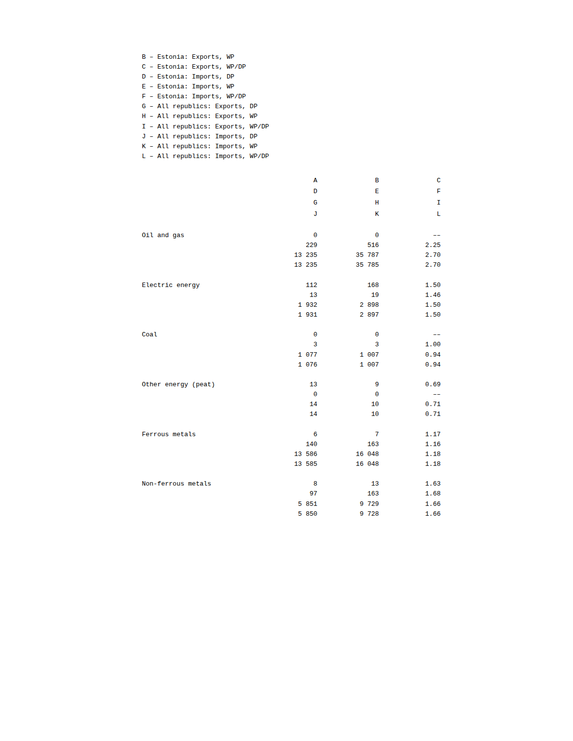B – Estonia: Exports, WP C – Estonia: Exports, WP/DP D – Estonia: Imports, DP E – Estonia: Imports, WP F – Estonia: Imports, WP/DP G – All republics: Exports, DP H – All republics: Exports, WP I – All republics: Exports, WP/DP J – All republics: Imports, DP K – All republics: Imports, WP L – All republics: Imports, WP/DP
| | A | B | C |
| --- | --- | --- | --- |
| | D | E | F |
| | G | H | I |
| | J | K | L |
| Oil and gas | 0 | 0 | –– |
| | 229 | 516 | 2.25 |
| | 13 235 | 35 787 | 2.70 |
| | 13 235 | 35 785 | 2.70 |
| Electric energy | 112 | 168 | 1.50 |
| | 13 | 19 | 1.46 |
| | 1 932 | 2 898 | 1.50 |
| | 1 931 | 2 897 | 1.50 |
| Coal | 0 | 0 | –– |
| | 3 | 3 | 1.00 |
| | 1 077 | 1 007 | 0.94 |
| | 1 076 | 1 007 | 0.94 |
| Other energy (peat) | 13 | 9 | 0.69 |
| | 0 | 0 | –– |
| | 14 | 10 | 0.71 |
| | 14 | 10 | 0.71 |
| Ferrous metals | 6 | 7 | 1.17 |
| | 140 | 163 | 1.16 |
| | 13 586 | 16 048 | 1.18 |
| | 13 585 | 16 048 | 1.18 |
| Non-ferrous metals | 8 | 13 | 1.63 |
| | 97 | 163 | 1.68 |
| | 5 851 | 9 729 | 1.66 |
| | 5 850 | 9 728 | 1.66 |